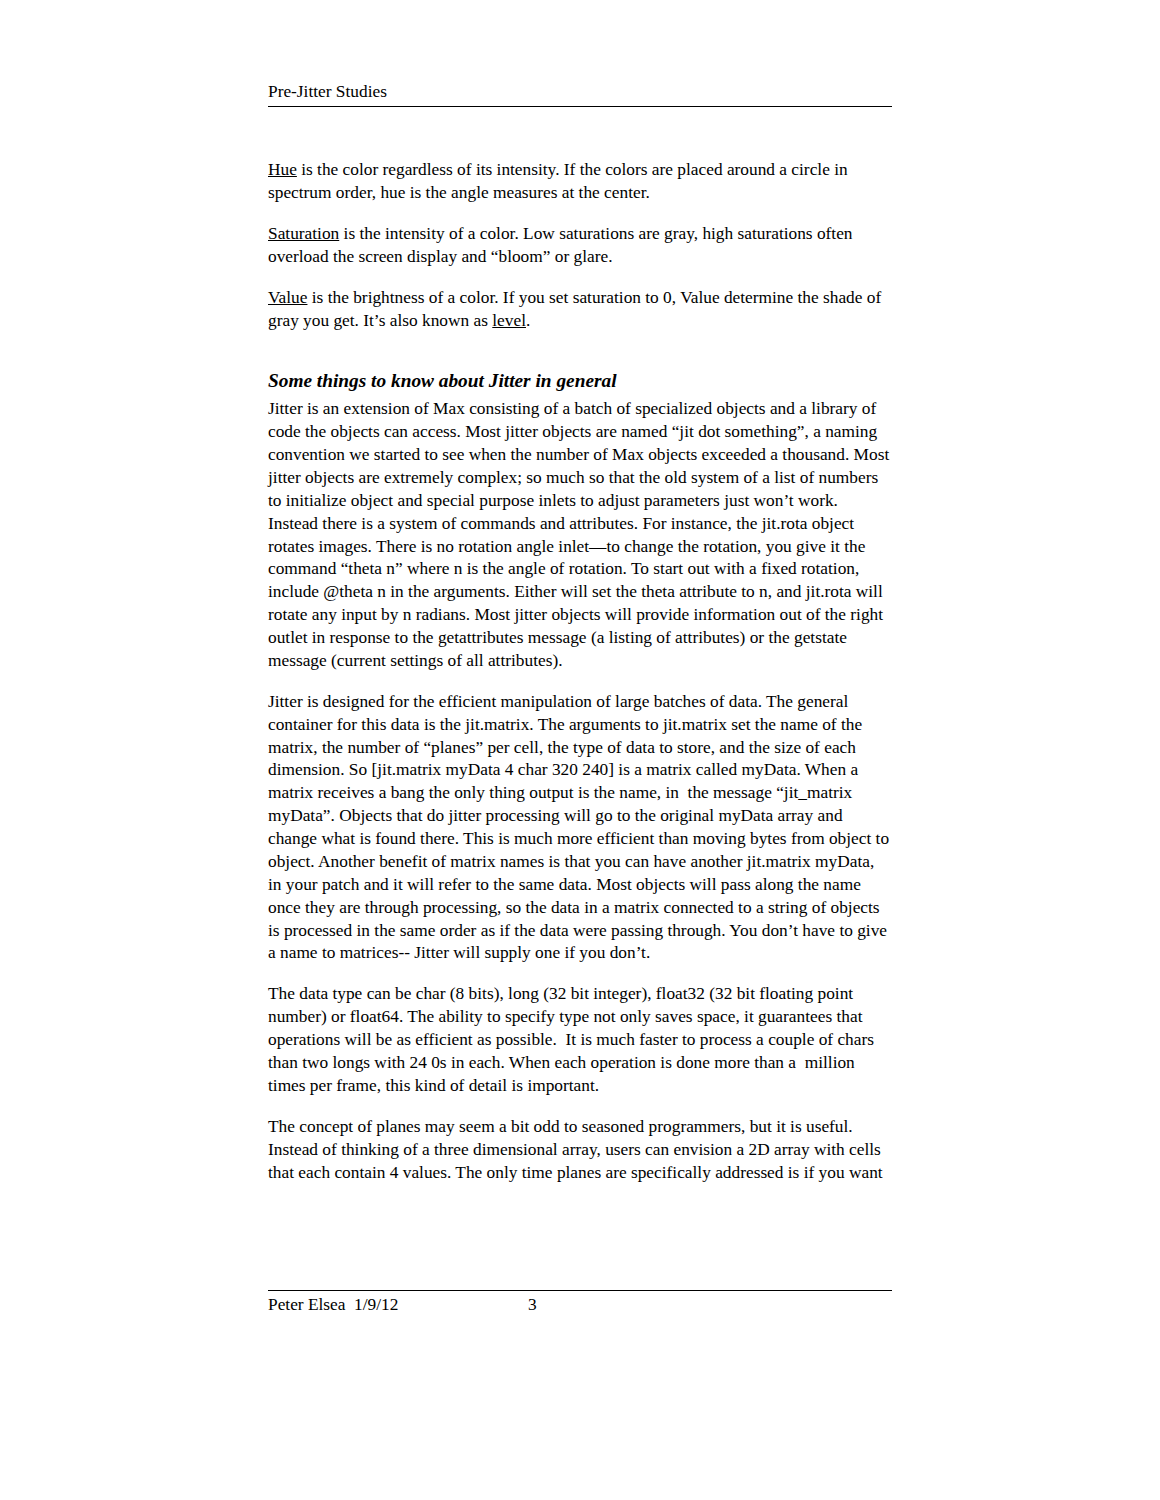Pre-Jitter Studies
Hue is the color regardless of its intensity. If the colors are placed around a circle in spectrum order, hue is the angle measures at the center.
Saturation is the intensity of a color. Low saturations are gray, high saturations often overload the screen display and “bloom” or glare.
Value is the brightness of a color. If you set saturation to 0, Value determine the shade of gray you get. It’s also known as level.
Some things to know about Jitter in general
Jitter is an extension of Max consisting of a batch of specialized objects and a library of code the objects can access. Most jitter objects are named “jit dot something”, a naming convention we started to see when the number of Max objects exceeded a thousand. Most jitter objects are extremely complex; so much so that the old system of a list of numbers to initialize object and special purpose inlets to adjust parameters just won’t work. Instead there is a system of commands and attributes. For instance, the jit.rota object rotates images. There is no rotation angle inlet—to change the rotation, you give it the command “theta n” where n is the angle of rotation. To start out with a fixed rotation, include @theta n in the arguments. Either will set the theta attribute to n, and jit.rota will rotate any input by n radians. Most jitter objects will provide information out of the right outlet in response to the getattributes message (a listing of attributes) or the getstate message (current settings of all attributes).
Jitter is designed for the efficient manipulation of large batches of data. The general container for this data is the jit.matrix. The arguments to jit.matrix set the name of the matrix, the number of “planes” per cell, the type of data to store, and the size of each dimension. So [jit.matrix myData 4 char 320 240] is a matrix called myData. When a matrix receives a bang the only thing output is the name, in the message “jit_matrix myData”. Objects that do jitter processing will go to the original myData array and change what is found there. This is much more efficient than moving bytes from object to object. Another benefit of matrix names is that you can have another jit.matrix myData, in your patch and it will refer to the same data. Most objects will pass along the name once they are through processing, so the data in a matrix connected to a string of objects is processed in the same order as if the data were passing through. You don’t have to give a name to matrices-- Jitter will supply one if you don’t.
The data type can be char (8 bits), long (32 bit integer), float32 (32 bit floating point number) or float64. The ability to specify type not only saves space, it guarantees that operations will be as efficient as possible. It is much faster to process a couple of chars than two longs with 24 0s in each. When each operation is done more than a million times per frame, this kind of detail is important.
The concept of planes may seem a bit odd to seasoned programmers, but it is useful. Instead of thinking of a three dimensional array, users can envision a 2D array with cells that each contain 4 values. The only time planes are specifically addressed is if you want
Peter Elsea 1/9/12 3